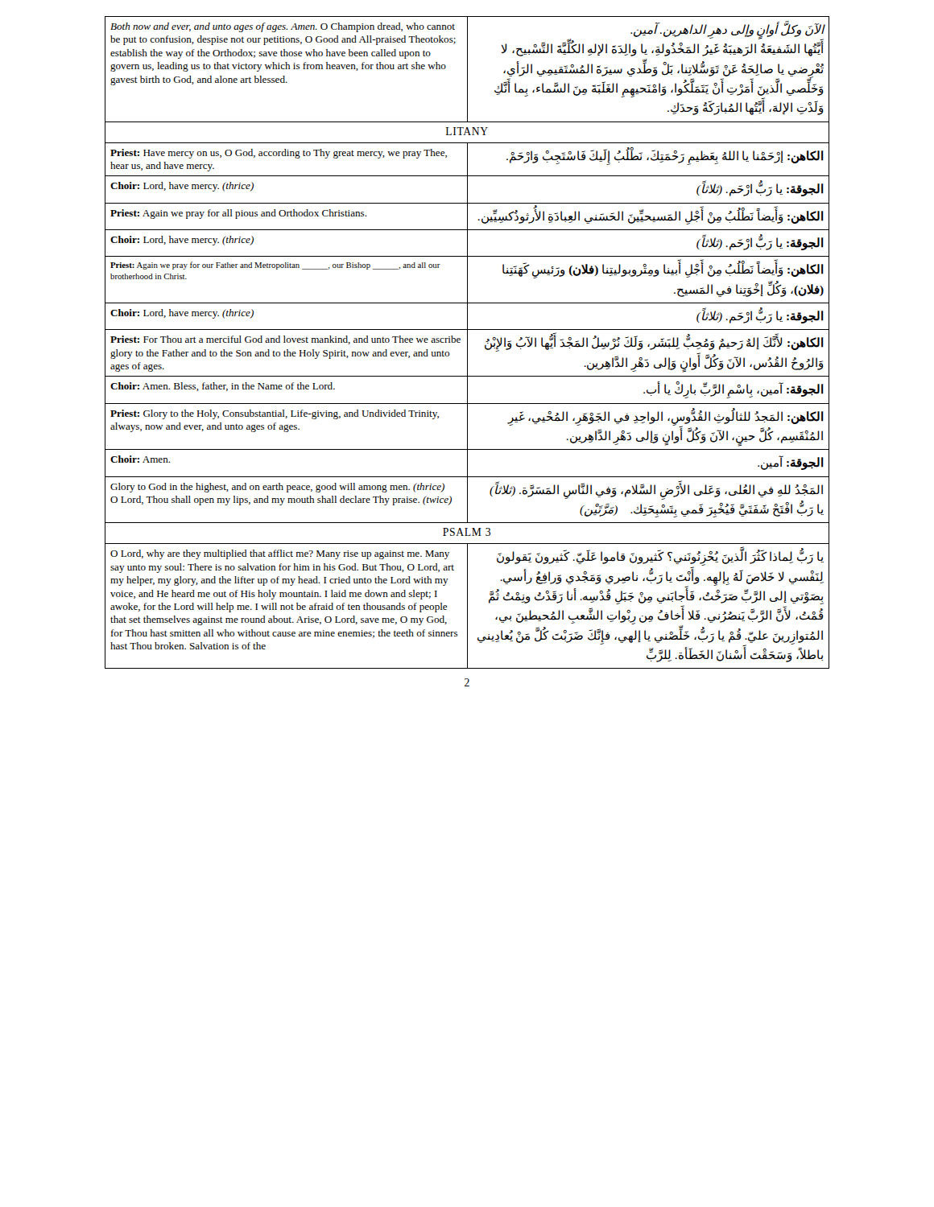| Both now and ever, and unto ages of ages. Amen. O Champion dread, who cannot be put to confusion, despise not our petitions, O Good and All-praised Theotokos; establish the way of the Orthodox; save those who have been called upon to govern us, leading us to that victory which is from heaven, for thou art she who gavest birth to God, and alone art blessed. | الآنَ وكلَّ أوانٍ وإلى دهرِ الداهرين. آمين. أَيَّتُها الشَفيعَةُ الرَهيبَةُ غَيرُ المَخْذُولةِ، يا والِدَةَ الإلهِ الكُلِّيَّةَ التَّسْبيح، لا تُعْرِضي يا صالِحَةُ عَنْ تَوَسُّلاتِنا، بَلْ وَطِّدي سيرَةَ المُسْتَقيمِي الرَأي، وَخَلِّصي الَّذينَ أَمَرْتِ أَنْ يَتَمَلَّكُوا، وَامْنَحيهِمِ الغَلَبَةَ مِنَ السَّماء، بِما أَنَّكِ وَلَدْتِ الإلهَ، أَيَّتُها المُبارَكَةُ وَحدَكِ. |
| LITANY |
| Priest: Have mercy on us, O God, according to Thy great mercy, we pray Thee, hear us, and have mercy. | الكاهن: إرْحَمْنا يا اللهُ بِعَظيمِ رَحْمَتِكَ، نَطْلُبُ إِلَيكَ فَاسْتَجِبْ وَارْحَمْ. |
| Choir: Lord, have mercy. (thrice) | الجوقة: يا رَبُّ ارْحَم. (ثلاثاً) |
| Priest: Again we pray for all pious and Orthodox Christians. | الكاهن: وَأَيضاً نَطْلُبُ مِنْ أَجْلِ المَسيحيِّينَ الحَسَني العِبادَةِ الأُرثوذُكسِيِّين. |
| Choir: Lord, have mercy. (thrice) | الجوقة: يا رَبُّ ارْحَم. (ثلاثاً) |
| / Priest: Again we pray for our Father and Metropolitan ______, our Bishop ______, and all our brotherhood in Christ. / | الكاهن: وَأَيضاً نَطْلُبُ مِنْ أَجْلِ أَبينا ومِتْروبوليتِنا (فلان) ورَئيسِ كَهَنَتِنا (فلان) ، وَكُلِّ إخْوَتِنا في المَسيح. |
| Choir: Lord, have mercy. (thrice) | الجوقة: يا رَبُّ ارْحَم. (ثلاثاً) |
| Priest: For Thou art a merciful God and lovest mankind, and unto Thee we ascribe glory to the Father and to the Son and to the Holy Spirit, now and ever, and unto ages of ages. | الكاهن: لأَنَّكَ إلهٌ رَحيمٌ وَمُحِبٌّ لِلبَشَر، وَلَكَ نُرْسِلُ المَجْدَ أَيُّها الآبُ وَالإِبْنُ وَالرُوحُ القُدُس، الآنَ وَكُلَّ أَوانٍ وَإلى دَهْرِ الدَّاهِرين. |
| Choir: Amen. Bless, father, in the Name of the Lord. | الجوقة: آمين، بِاسْمِ الرَّبِّ بارِكْ يا أب. |
| Priest: Glory to the Holy, Consubstantial, Life-giving, and Undivided Trinity, always, now and ever, and unto ages of ages. | الكاهن: المَجدُ للثالُوثِ القُدُّوسِ، الواحِدِ في الجَوْهَرِ، المُحْيي، غَيرِ المُنْقَسِم، كُلَّ حينٍ، الآنَ وَكُلَّ أَوانٍ وَإلى دَهْرِ الدَّاهِرين. |
| Choir: Amen. | الجوقة: آمين. |
| Glory to God in the highest, and on earth peace, good will among men. (thrice) O Lord, Thou shall open my lips, and my mouth shall declare Thy praise. (twice) | المَجْدُ للهِ في العُلى، وَعَلى الأَرْضِ السَّلام، وَفي النَّاسِ المَسَرَّة. (ثلاثاً) يا رَبُّ افْتَحْ شَفَتَيَّ فَيُخْبِرَ فَمي بِتَسْبِحَتِك. (مَرَّتَيْن) |
| PSALM 3 |
| O Lord, why are they multiplied that afflict me? Many rise up against me. Many say unto my soul: There is no salvation for him in his God. But Thou, O Lord, art my helper, my glory, and the lifter up of my head. I cried unto the Lord with my voice, and He heard me out of His holy mountain. I laid me down and slept; I awoke, for the Lord will help me. I will not be afraid of ten thousands of people that set themselves against me round about. Arise, O Lord, save me, O my God, for Thou hast smitten all who without cause are mine enemies; the teeth of sinners hast Thou broken. Salvation is of the | يا رَبُّ لِماذا كَثُرَ الَّذينَ يُحْزِنُونَني؟ كَثيرونَ قاموا عَلَيّ. كَثيرونَ يَقولونَ لِنَفْسي لا خَلاصَ لَهُ بِإلهِه. وأَنْتَ يا رَبُّ، ناصِري وَمَجْدي وَرافِعُ رأسي. بِصَوْتي إلى الرَّبِّ صَرَخْتُ، فَأَجابَني مِنْ جَبَلِ قُدْسِه. أنا رَقَدْتُ ونِمْتُ ثُمَّ قُمْتُ، لأَنَّ الرَّبَّ يَنصُرُني. فَلا أَخافُ مِن رِبْواتِ الشَّعبِ المُحيطينَ بي، المُتوازِرينَ عليّ. قُمْ يا رَبُّ، خَلِّصْني يا إلهي، فإِنَّكَ ضَرَبْتَ كُلَّ مَنْ يُعادِيني باطلاً، وَسَحَقْتَ أَسْنانَ الخَطَأة. لِلرَّبِّ |
2